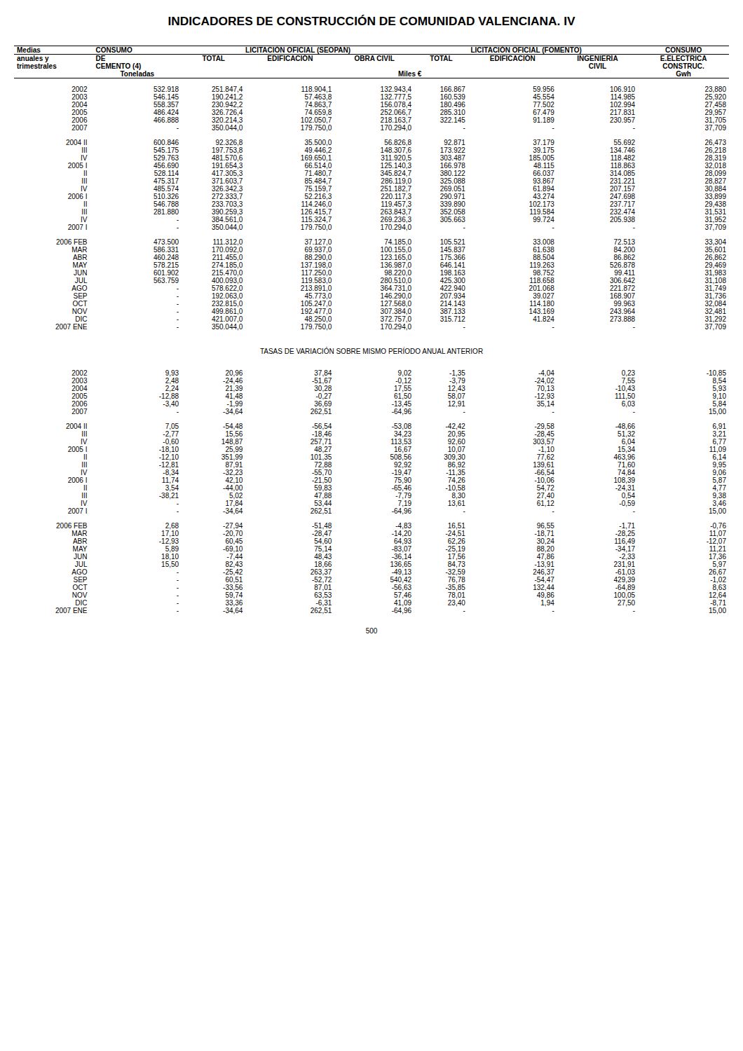INDICADORES DE CONSTRUCCIÓN DE COMUNIDAD VALENCIANA. IV
| Medias | CONSUMO | LICITACIÓN OFICIAL (SEOPAN) | LICITACIÓN OFICIAL (FOMENTO) | CONSUMO |
| --- | --- | --- | --- | --- |
| anuales y | DE | TOTAL | EDIFICACIÓN | OBRA CIVIL | TOTAL | EDIFICACIÓN | INGENIERÍA | E.ELECTRICA |
| trimestrales | CEMENTO (4) | | | | | | CIVIL | CONSTRUC. |
| | Toneladas | Miles € | Gwh |
| 2002 | 532.918 | 251.847,4 | 118.904,1 | 132.943,4 | 166.867 | 59.956 | 106.910 | 23,880 |
| 2003 | 546.145 | 190.241,2 | 57.463,8 | 132.777,5 | 160.539 | 45.554 | 114.985 | 25,920 |
| 2004 | 558.357 | 230.942,2 | 74.863,7 | 156.078,4 | 180.496 | 77.502 | 102.994 | 27,458 |
| 2005 | 486.424 | 326.726,4 | 74.659,8 | 252.066,7 | 285.310 | 67.479 | 217.831 | 29,957 |
| 2006 | 466.888 | 320.214,3 | 102.050,7 | 218.163,7 | 322.145 | 91.189 | 230.957 | 31,705 |
| 2007 | - | 350.044,0 | 179.750,0 | 170.294,0 | - | - | - | 37,709 |
| 2004 II | 600.846 | 92.326,8 | 35.500,0 | 56.826,8 | 92.871 | 37.179 | 55.692 | 26,473 |
| III | 545.175 | 197.753,8 | 49.446,2 | 148.307,6 | 173.922 | 39.175 | 134.746 | 26,218 |
| IV | 529.763 | 481.570,6 | 169.650,1 | 311.920,5 | 303.487 | 185.005 | 118.482 | 28,319 |
| 2005 I | 456.690 | 191.654,3 | 66.514,0 | 125.140,3 | 166.978 | 48.115 | 118.863 | 32,018 |
| II | 528.114 | 417.305,3 | 71.480,7 | 345.824,7 | 380.122 | 66.037 | 314.085 | 28,099 |
| III | 475.317 | 371.603,7 | 85.484,7 | 286.119,0 | 325.088 | 93.867 | 231.221 | 28,827 |
| IV | 485.574 | 326.342,3 | 75.159,7 | 251.182,7 | 269.051 | 61.894 | 207.157 | 30,884 |
| 2006 I | 510.326 | 272.333,7 | 52.216,3 | 220.117,3 | 290.971 | 43.274 | 247.698 | 33,899 |
| II | 546.788 | 233.703,3 | 114.246,0 | 119.457,3 | 339.890 | 102.173 | 237.717 | 29,438 |
| III | 281.880 | 390.259,3 | 126.415,7 | 263.843,7 | 352.058 | 119.584 | 232.474 | 31,531 |
| IV | - | 384.561,0 | 115.324,7 | 269.236,3 | 305.663 | 99.724 | 205.938 | 31,952 |
| 2007 I | - | 350.044,0 | 179.750,0 | 170.294,0 | - | - | - | 37,709 |
| 2006 FEB | 473.500 | 111.312,0 | 37.127,0 | 74.185,0 | 105.521 | 33.008 | 72.513 | 33,304 |
| MAR | 586.331 | 170.092,0 | 69.937,0 | 100.155,0 | 145.837 | 61.638 | 84.200 | 35,601 |
| ABR | 460.248 | 211.455,0 | 88.290,0 | 123.165,0 | 175.366 | 88.504 | 86.862 | 26,862 |
| MAY | 578.215 | 274.185,0 | 137.198,0 | 136.987,0 | 646.141 | 119.263 | 526.878 | 29,469 |
| JUN | 601.902 | 215.470,0 | 117.250,0 | 98.220,0 | 198.163 | 98.752 | 99.411 | 31,983 |
| JUL | 563.759 | 400.093,0 | 119.583,0 | 280.510,0 | 425.300 | 118.658 | 306.642 | 31,108 |
| AGO | - | 578.622,0 | 213.891,0 | 364.731,0 | 422.940 | 201.068 | 221.872 | 31,749 |
| SEP | - | 192.063,0 | 45.773,0 | 146.290,0 | 207.934 | 39.027 | 168.907 | 31,736 |
| OCT | - | 232.815,0 | 105.247,0 | 127.568,0 | 214.143 | 114.180 | 99.963 | 32,084 |
| NOV | - | 499.861,0 | 192.477,0 | 307.384,0 | 387.133 | 143.169 | 243.964 | 32,481 |
| DIC | - | 421.007,0 | 48.250,0 | 372.757,0 | 315.712 | 41.824 | 273.888 | 31,292 |
| 2007 ENE | - | 350.044,0 | 179.750,0 | 170.294,0 | - | - | - | 37,709 |
| TASAS DE VARIACIÓN SOBRE MISMO PERÍODO ANUAL ANTERIOR |
| 2002 | 9,93 | 20,96 | 37,84 | 9,02 | -1,35 | -4,04 | 0,23 | -10,85 |
| 2003 | 2,48 | -24,46 | -51,67 | -0,12 | -3,79 | -24,02 | 7,55 | 8,54 |
| 2004 | 2,24 | 21,39 | 30,28 | 17,55 | 12,43 | 70,13 | -10,43 | 5,93 |
| 2005 | -12,88 | 41,48 | -0,27 | 61,50 | 58,07 | -12,93 | 111,50 | 9,10 |
| 2006 | -3,40 | -1,99 | 36,69 | -13,45 | 12,91 | 35,14 | 6,03 | 5,84 |
| 2007 | - | -34,64 | 262,51 | -64,96 | - | - | - | 15,00 |
| 2004 II | 7,05 | -54,48 | -56,54 | -53,08 | -42,42 | -29,58 | -48,66 | 6,91 |
| III | -2,77 | 15,56 | -18,46 | 34,23 | 20,95 | -28,45 | 51,32 | 3,21 |
| IV | -0,60 | 148,87 | 257,71 | 113,53 | 92,60 | 303,57 | 6,04 | 6,77 |
| 2005 I | -18,10 | 25,99 | 48,27 | 16,67 | 10,07 | -1,10 | 15,34 | 11,09 |
| II | -12,10 | 351,99 | 101,35 | 508,56 | 309,30 | 77,62 | 463,96 | 6,14 |
| III | -12,81 | 87,91 | 72,88 | 92,92 | 86,92 | 139,61 | 71,60 | 9,95 |
| IV | -8,34 | -32,23 | -55,70 | -19,47 | -11,35 | -66,54 | 74,84 | 9,06 |
| 2006 I | 11,74 | 42,10 | -21,50 | 75,90 | 74,26 | -10,06 | 108,39 | 5,87 |
| II | 3,54 | -44,00 | 59,83 | -65,46 | -10,58 | 54,72 | -24,31 | 4,77 |
| III | -38,21 | 5,02 | 47,88 | -7,79 | 8,30 | 27,40 | 0,54 | 9,38 |
| IV | - | 17,84 | 53,44 | 7,19 | 13,61 | 61,12 | -0,59 | 3,46 |
| 2007 I | - | -34,64 | 262,51 | -64,96 | - | - | - | 15,00 |
| 2006 FEB | 2,68 | -27,94 | -51,48 | -4,83 | 16,51 | 96,55 | -1,71 | -0,76 |
| MAR | 17,10 | -20,70 | -28,47 | -14,20 | -24,51 | -18,71 | -28,25 | 11,07 |
| ABR | -12,93 | 60,45 | 54,60 | 64,93 | 62,26 | 30,24 | 116,49 | -12,07 |
| MAY | 5,89 | -69,10 | 75,14 | -83,07 | -25,19 | 88,20 | -34,17 | 11,21 |
| JUN | 18,10 | -7,44 | 48,43 | -36,14 | 17,56 | 47,86 | -2,33 | 17,36 |
| JUL | 15,50 | 82,43 | 18,66 | 136,65 | 84,73 | -13,91 | 231,91 | 5,97 |
| AGO | - | -25,42 | 263,37 | -49,13 | -32,59 | 246,37 | -61,03 | 26,67 |
| SEP | - | 60,51 | -52,72 | 540,42 | 76,78 | -54,47 | 429,39 | -1,02 |
| OCT | - | -33,56 | 87,01 | -56,63 | -35,85 | 132,44 | -64,89 | 8,63 |
| NOV | - | 59,74 | 63,53 | 57,46 | 78,01 | 49,86 | 100,05 | 12,64 |
| DIC | - | 33,36 | -6,31 | 41,09 | 23,40 | 1,94 | 27,50 | -8,71 |
| 2007 ENE | - | -34,64 | 262,51 | -64,96 | - | - | - | 15,00 |
500